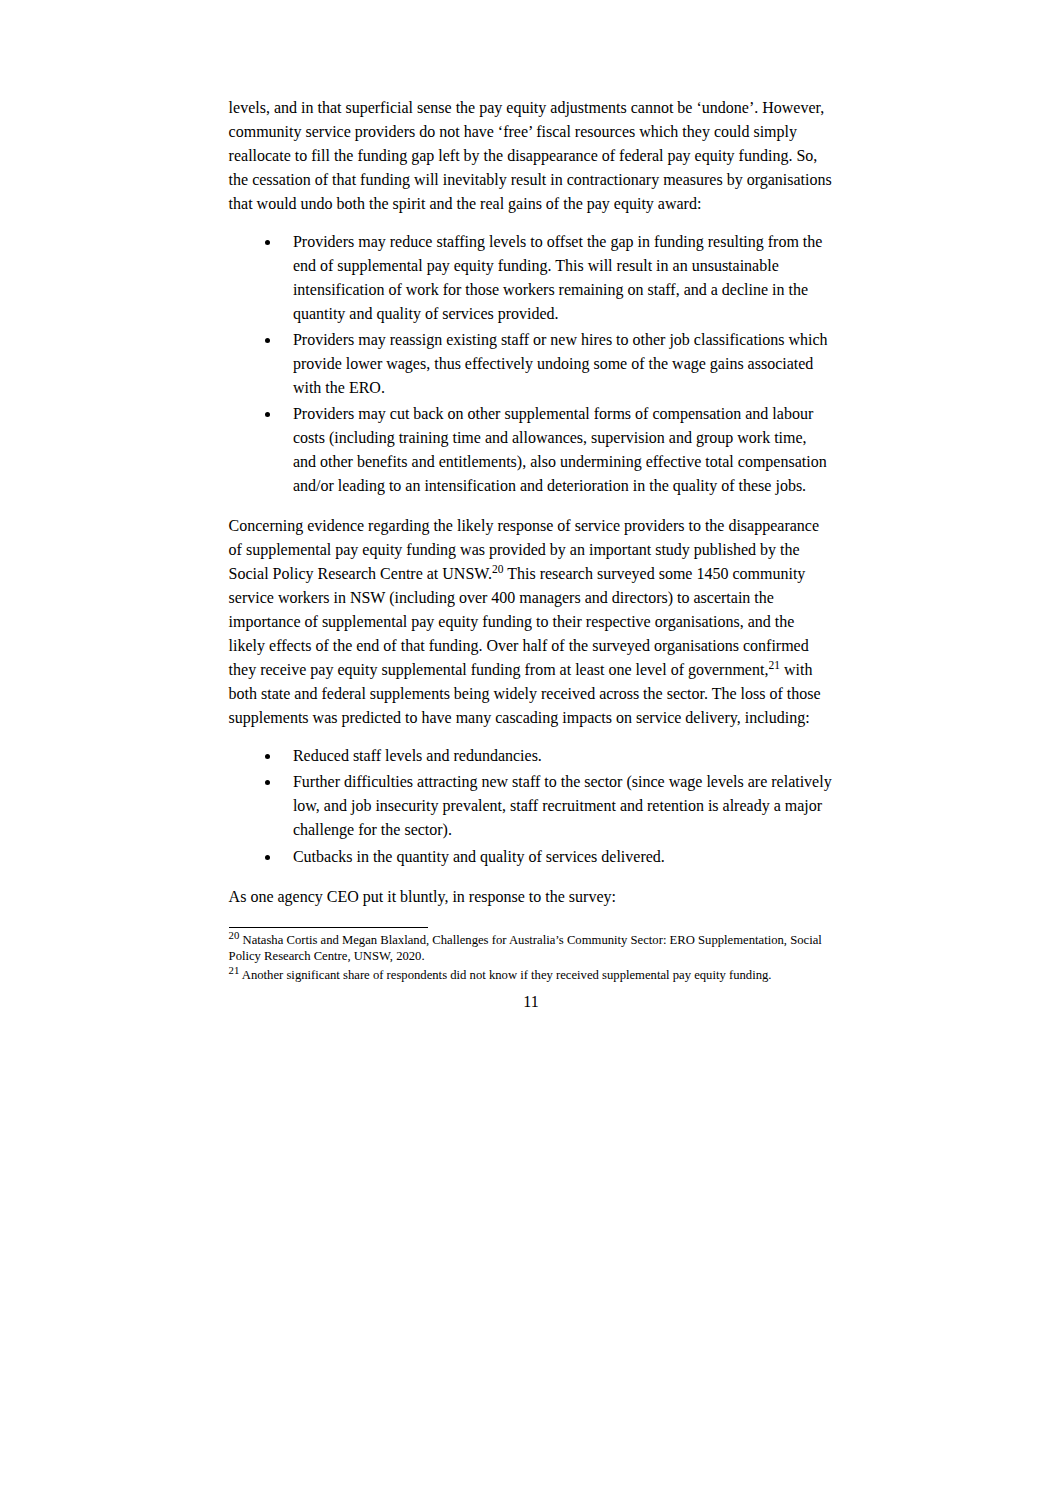levels, and in that superficial sense the pay equity adjustments cannot be ‘undone’. However, community service providers do not have ‘free’ fiscal resources which they could simply reallocate to fill the funding gap left by the disappearance of federal pay equity funding. So, the cessation of that funding will inevitably result in contractionary measures by organisations that would undo both the spirit and the real gains of the pay equity award:
Providers may reduce staffing levels to offset the gap in funding resulting from the end of supplemental pay equity funding. This will result in an unsustainable intensification of work for those workers remaining on staff, and a decline in the quantity and quality of services provided.
Providers may reassign existing staff or new hires to other job classifications which provide lower wages, thus effectively undoing some of the wage gains associated with the ERO.
Providers may cut back on other supplemental forms of compensation and labour costs (including training time and allowances, supervision and group work time, and other benefits and entitlements), also undermining effective total compensation and/or leading to an intensification and deterioration in the quality of these jobs.
Concerning evidence regarding the likely response of service providers to the disappearance of supplemental pay equity funding was provided by an important study published by the Social Policy Research Centre at UNSW.20 This research surveyed some 1450 community service workers in NSW (including over 400 managers and directors) to ascertain the importance of supplemental pay equity funding to their respective organisations, and the likely effects of the end of that funding. Over half of the surveyed organisations confirmed they receive pay equity supplemental funding from at least one level of government,21 with both state and federal supplements being widely received across the sector. The loss of those supplements was predicted to have many cascading impacts on service delivery, including:
Reduced staff levels and redundancies.
Further difficulties attracting new staff to the sector (since wage levels are relatively low, and job insecurity prevalent, staff recruitment and retention is already a major challenge for the sector).
Cutbacks in the quantity and quality of services delivered.
As one agency CEO put it bluntly, in response to the survey:
20 Natasha Cortis and Megan Blaxland, Challenges for Australia’s Community Sector: ERO Supplementation, Social Policy Research Centre, UNSW, 2020.
21 Another significant share of respondents did not know if they received supplemental pay equity funding.
11